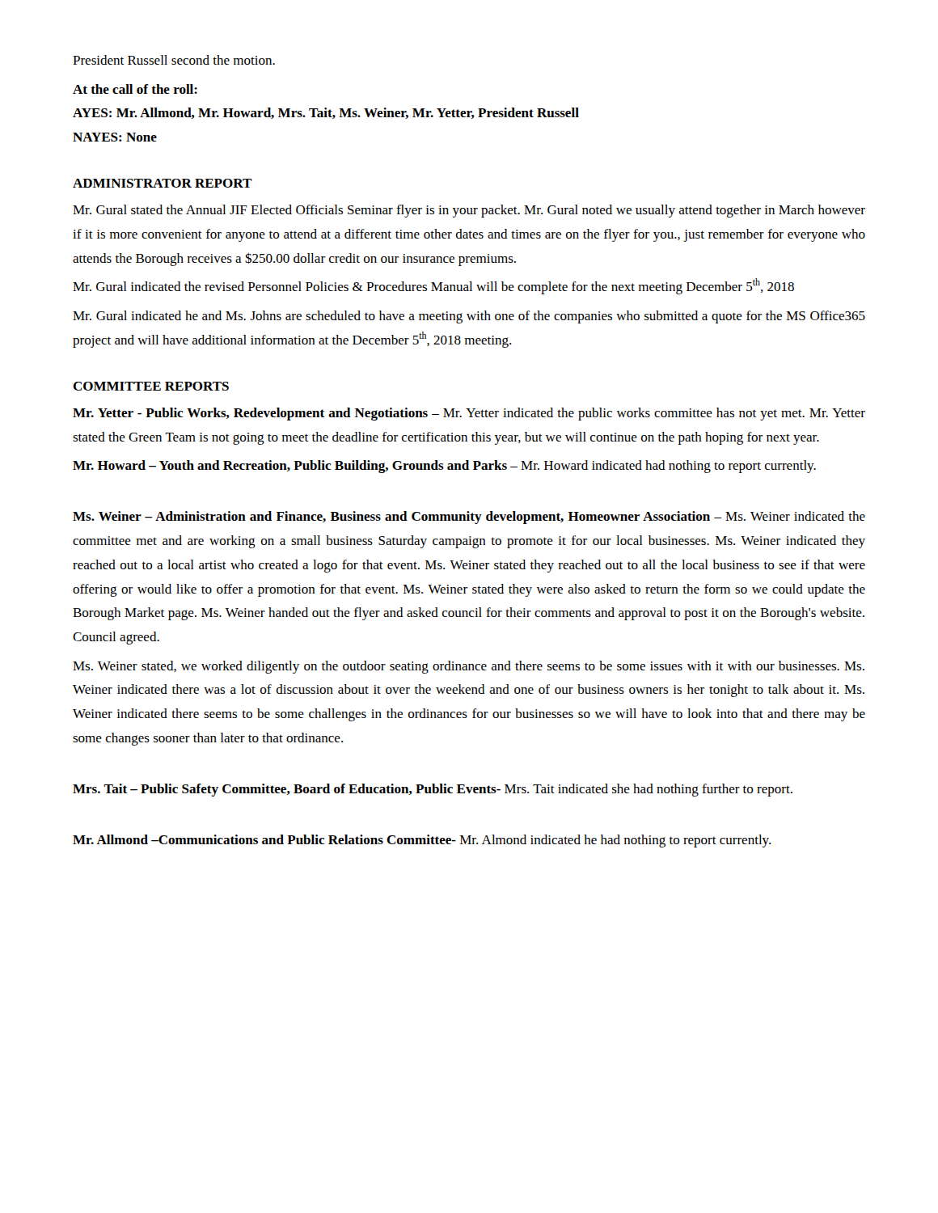President Russell second the motion.
At the call of the roll:
AYES: Mr. Allmond, Mr. Howard, Mrs. Tait, Ms. Weiner, Mr. Yetter, President Russell
NAYES: None
ADMINISTRATOR REPORT
Mr. Gural stated the Annual JIF Elected Officials Seminar flyer is in your packet. Mr. Gural noted we usually attend together in March however if it is more convenient for anyone to attend at a different time other dates and times are on the flyer for you., just remember for everyone who attends the Borough receives a $250.00 dollar credit on our insurance premiums.
Mr. Gural indicated the revised Personnel Policies & Procedures Manual will be complete for the next meeting December 5th, 2018
Mr. Gural indicated he and Ms. Johns are scheduled to have a meeting with one of the companies who submitted a quote for the MS Office365 project and will have additional information at the December 5th, 2018 meeting.
COMMITTEE REPORTS
Mr. Yetter - Public Works, Redevelopment and Negotiations – Mr. Yetter indicated the public works committee has not yet met. Mr. Yetter stated the Green Team is not going to meet the deadline for certification this year, but we will continue on the path hoping for next year.
Mr. Howard – Youth and Recreation, Public Building, Grounds and Parks – Mr. Howard indicated had nothing to report currently.
Ms. Weiner – Administration and Finance, Business and Community development, Homeowner Association – Ms. Weiner indicated the committee met and are working on a small business Saturday campaign to promote it for our local businesses. Ms. Weiner indicated they reached out to a local artist who created a logo for that event. Ms. Weiner stated they reached out to all the local business to see if that were offering or would like to offer a promotion for that event. Ms. Weiner stated they were also asked to return the form so we could update the Borough Market page. Ms. Weiner handed out the flyer and asked council for their comments and approval to post it on the Borough's website. Council agreed.
Ms. Weiner stated, we worked diligently on the outdoor seating ordinance and there seems to be some issues with it with our businesses. Ms. Weiner indicated there was a lot of discussion about it over the weekend and one of our business owners is her tonight to talk about it. Ms. Weiner indicated there seems to be some challenges in the ordinances for our businesses so we will have to look into that and there may be some changes sooner than later to that ordinance.
Mrs. Tait – Public Safety Committee, Board of Education, Public Events- Mrs. Tait indicated she had nothing further to report.
Mr. Allmond –Communications and Public Relations Committee- Mr. Almond indicated he had nothing to report currently.